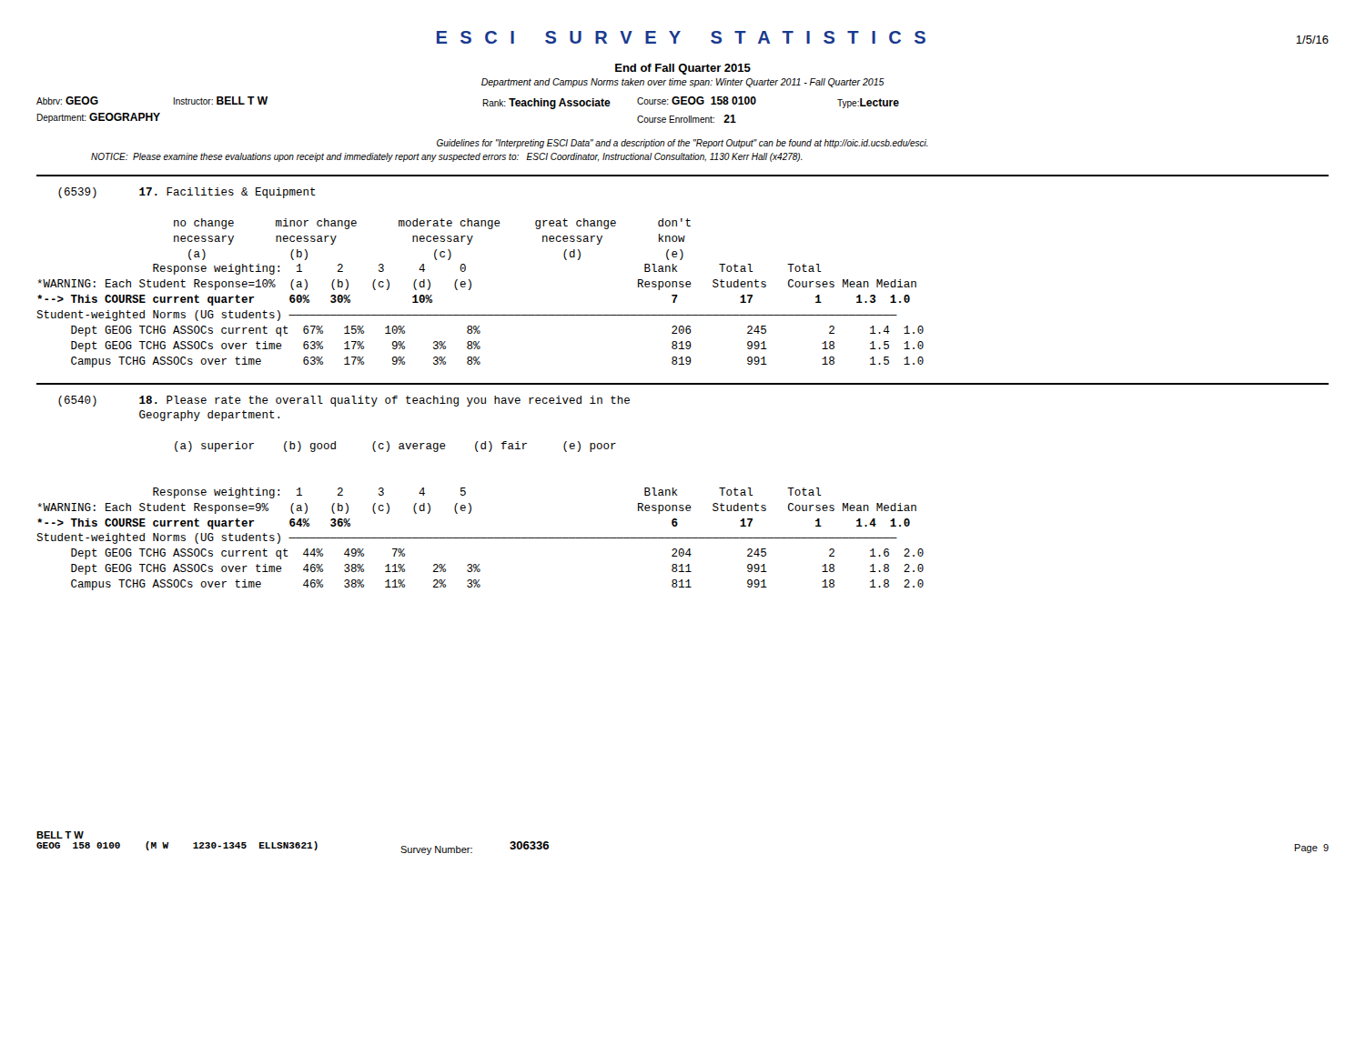1/5/16
E S C I S U R V E Y S T A T I S T I C S
End of Fall Quarter 2015
Department and Campus Norms taken over time span: Winter Quarter 2011 - Fall Quarter 2015
Abbrv: GEOG
Department: GEOGRAPHY
Instructor: BELL T W
Rank: Teaching Associate
Course: GEOG 158 0100
Course Enrollment: 21
Type: Lecture
Guidelines for "Interpreting ESCI Data" and a description of the "Report Output" can be found at http://oic.id.ucsb.edu/esci.
NOTICE: Please examine these evaluations upon receipt and immediately report any suspected errors to: ESCI Coordinator, Instructional Consultation, 1130 Kerr Hall (x4278).
   (6539)      17. Facilities & Equipment

                    no change      minor change      moderate change     great change      don't
                    necessary      necessary           necessary          necessary        know
                      (a)            (b)                  (c)                (d)            (e)
                 Response weighting:  1     2     3     4     0                          Blank      Total     Total
*WARNING: Each Student Response=10%  (a)   (b)   (c)   (d)   (e)                        Response   Students   Courses Mean Median
*--> This COURSE current quarter     60%   30%         10%                                   7         17         1     1.3  1.0
Student-weighted Norms (UG students) ─────────────────────────────────────────────────────────────────────────────────────────
     Dept GEOG TCHG ASSOCs current qt  67%   15%   10%         8%                            206        245         2     1.4  1.0
     Dept GEOG TCHG ASSOCs over time   63%   17%    9%    3%   8%                            819        991        18     1.5  1.0
     Campus TCHG ASSOCs over time      63%   17%    9%    3%   8%                            819        991        18     1.5  1.0
   (6540)      18. Please rate the overall quality of teaching you have received in the
               Geography department.

                    (a) superior    (b) good     (c) average    (d) fair     (e) poor


                 Response weighting:  1     2     3     4     5                          Blank      Total     Total
*WARNING: Each Student Response=9%   (a)   (b)   (c)   (d)   (e)                        Response   Students   Courses Mean Median
*--> This COURSE current quarter     64%   36%                                               6         17         1     1.4  1.0
Student-weighted Norms (UG students) ─────────────────────────────────────────────────────────────────────────────────────────
     Dept GEOG TCHG ASSOCs current qt  44%   49%    7%                                       204        245         2     1.6  2.0
     Dept GEOG TCHG ASSOCs over time   46%   38%   11%    2%   3%                            811        991        18     1.8  2.0
     Campus TCHG ASSOCs over time      46%   38%   11%    2%   3%                            811        991        18     1.8  2.0
BELL T W
GEOG 158 0100 (M W 1230-1345 ELLSN3621)
Survey Number:
306336
Page 9